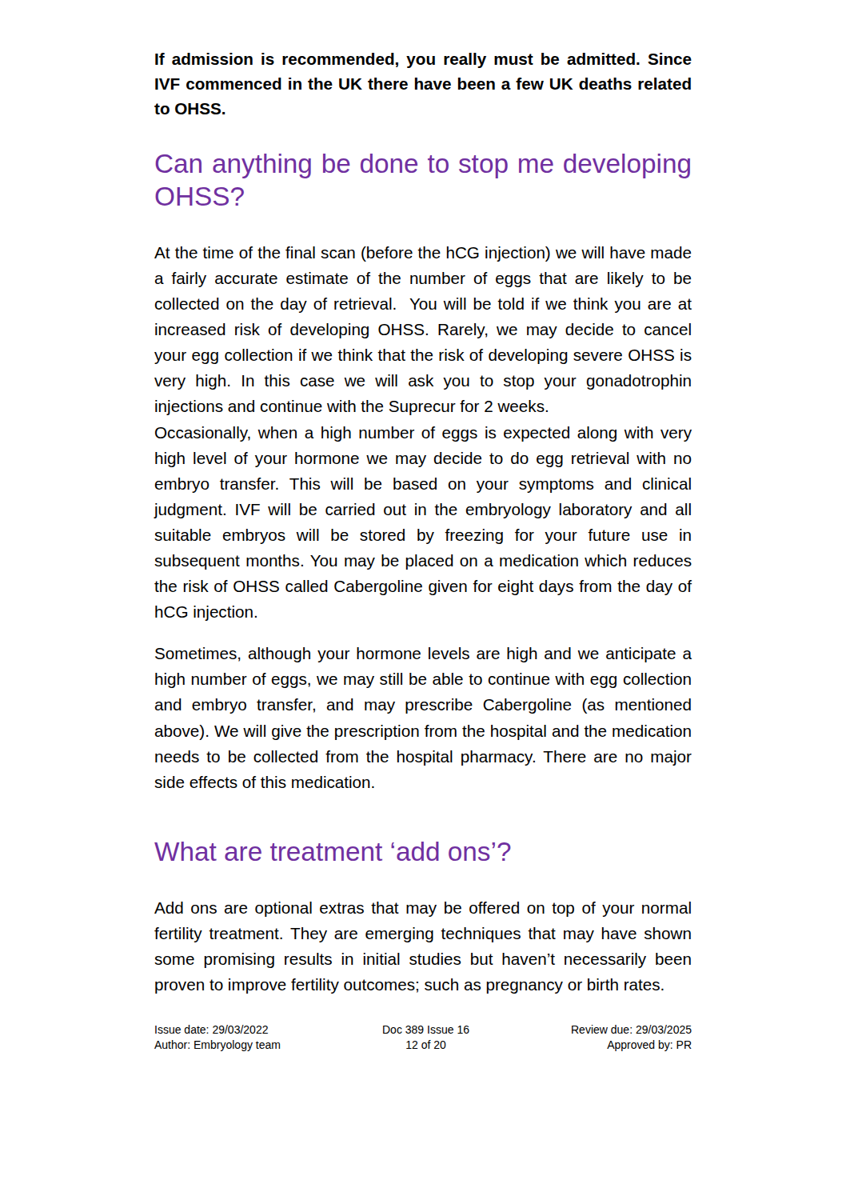If admission is recommended, you really must be admitted. Since IVF commenced in the UK there have been a few UK deaths related to OHSS.
Can anything be done to stop me developing OHSS?
At the time of the final scan (before the hCG injection) we will have made a fairly accurate estimate of the number of eggs that are likely to be collected on the day of retrieval. You will be told if we think you are at increased risk of developing OHSS. Rarely, we may decide to cancel your egg collection if we think that the risk of developing severe OHSS is very high. In this case we will ask you to stop your gonadotrophin injections and continue with the Suprecur for 2 weeks.
Occasionally, when a high number of eggs is expected along with very high level of your hormone we may decide to do egg retrieval with no embryo transfer. This will be based on your symptoms and clinical judgment. IVF will be carried out in the embryology laboratory and all suitable embryos will be stored by freezing for your future use in subsequent months. You may be placed on a medication which reduces the risk of OHSS called Cabergoline given for eight days from the day of hCG injection.
Sometimes, although your hormone levels are high and we anticipate a high number of eggs, we may still be able to continue with egg collection and embryo transfer, and may prescribe Cabergoline (as mentioned above). We will give the prescription from the hospital and the medication needs to be collected from the hospital pharmacy. There are no major side effects of this medication.
What are treatment ‘add ons’?
Add ons are optional extras that may be offered on top of your normal fertility treatment. They are emerging techniques that may have shown some promising results in initial studies but haven’t necessarily been proven to improve fertility outcomes; such as pregnancy or birth rates.
Issue date: 29/03/2022
Author: Embryology team
Doc 389 Issue 16
12 of 20
Review due: 29/03/2025
Approved by: PR